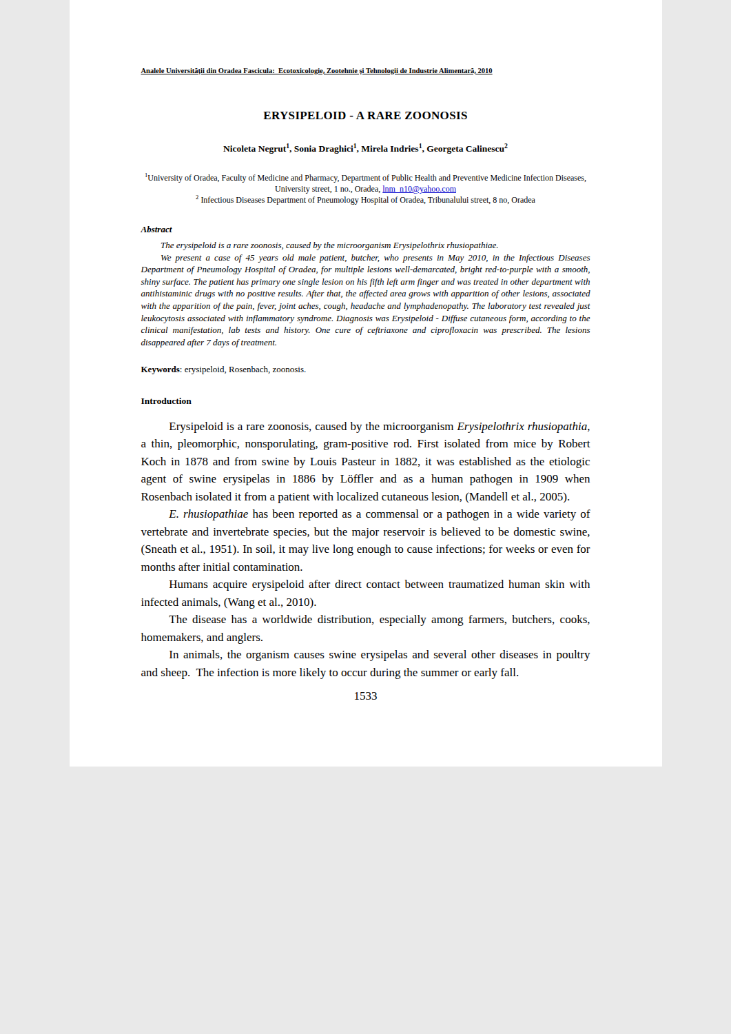Analele Universităţii din Oradea Fascicula: Ecotoxicologie, Zootehnie şi Tehnologii de Industrie Alimentară, 2010
ERYSIPELOID - A RARE ZOONOSIS
Nicoleta Negrut1, Sonia Draghici1, Mirela Indries1, Georgeta Calinescu2
1University of Oradea, Faculty of Medicine and Pharmacy, Department of Public Health and Preventive Medicine Infection Diseases, University street, 1 no., Oradea, lnm_n10@yahoo.com
2 Infectious Diseases Department of Pneumology Hospital of Oradea, Tribunalului street, 8 no, Oradea
Abstract
The erysipeloid is a rare zoonosis, caused by the microorganism Erysipelothrix rhusiopathiae.
We present a case of 45 years old male patient, butcher, who presents in May 2010, in the Infectious Diseases Department of Pneumology Hospital of Oradea, for multiple lesions well-demarcated, bright red-to-purple with a smooth, shiny surface. The patient has primary one single lesion on his fifth left arm finger and was treated in other department with antihistaminic drugs with no positive results. After that, the affected area grows with apparition of other lesions, associated with the apparition of the pain, fever, joint aches, cough, headache and lymphadenopathy. The laboratory test revealed just leukocytosis associated with inflammatory syndrome. Diagnosis was Erysipeloid - Diffuse cutaneous form, according to the clinical manifestation, lab tests and history. One cure of ceftriaxone and ciprofloxacin was prescribed. The lesions disappeared after 7 days of treatment.
Keywords: erysipeloid, Rosenbach, zoonosis.
Introduction
Erysipeloid is a rare zoonosis, caused by the microorganism Erysipelothrix rhusiopathia, a thin, pleomorphic, nonsporulating, gram-positive rod. First isolated from mice by Robert Koch in 1878 and from swine by Louis Pasteur in 1882, it was established as the etiologic agent of swine erysipelas in 1886 by Löffler and as a human pathogen in 1909 when Rosenbach isolated it from a patient with localized cutaneous lesion, (Mandell et al., 2005).
E. rhusiopathiae has been reported as a commensal or a pathogen in a wide variety of vertebrate and invertebrate species, but the major reservoir is believed to be domestic swine, (Sneath et al., 1951). In soil, it may live long enough to cause infections; for weeks or even for months after initial contamination.
Humans acquire erysipeloid after direct contact between traumatized human skin with infected animals, (Wang et al., 2010).
The disease has a worldwide distribution, especially among farmers, butchers, cooks, homemakers, and anglers.
In animals, the organism causes swine erysipelas and several other diseases in poultry and sheep. The infection is more likely to occur during the summer or early fall.
1533